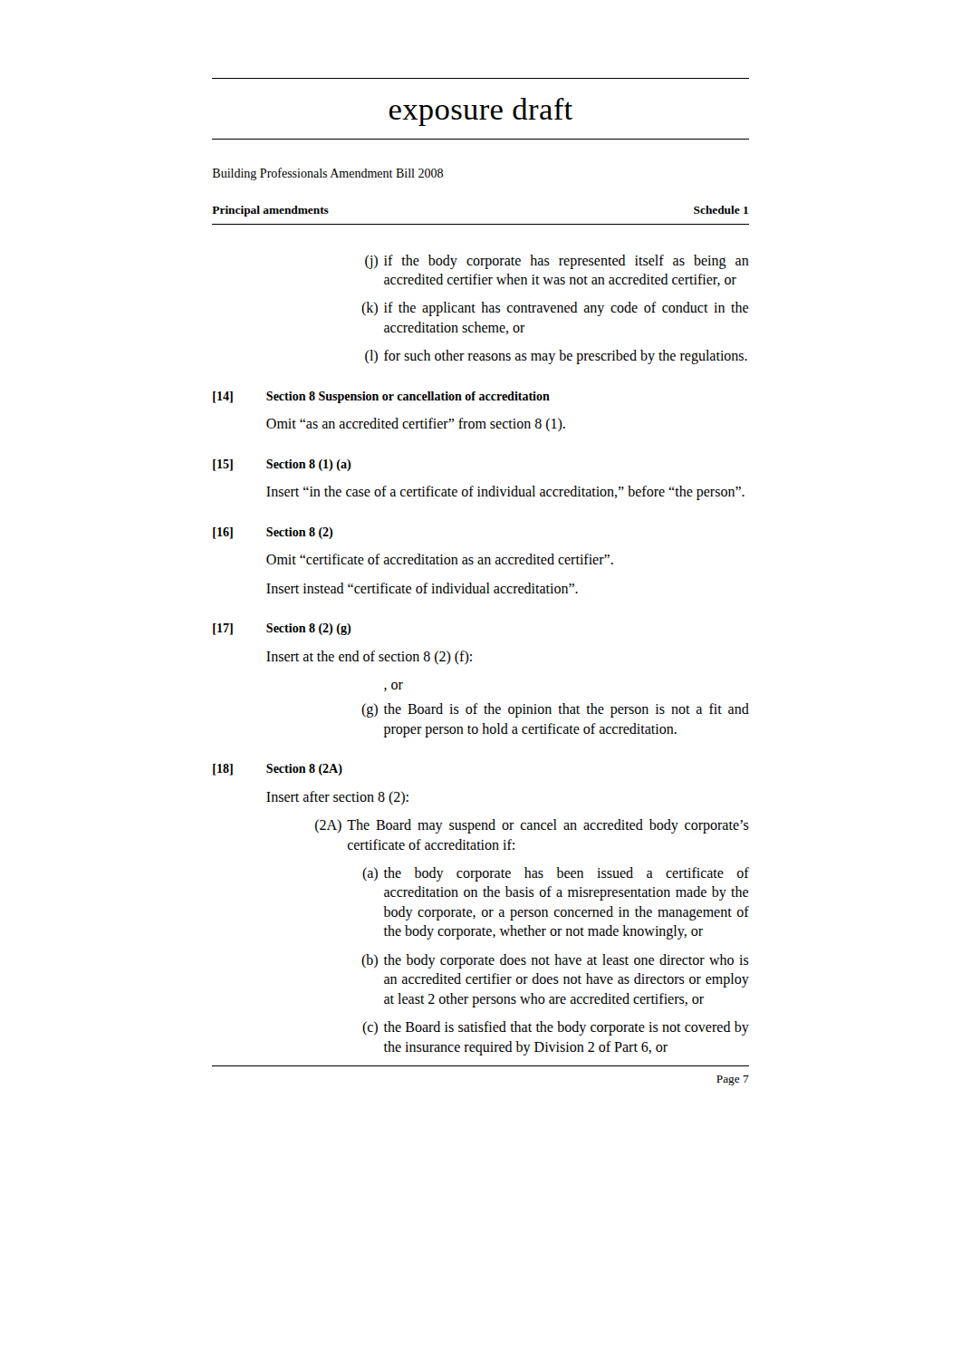exposure draft
Building Professionals Amendment Bill 2008
Principal amendments Schedule 1
(j) if the body corporate has represented itself as being an accredited certifier when it was not an accredited certifier, or
(k) if the applicant has contravened any code of conduct in the accreditation scheme, or
(l) for such other reasons as may be prescribed by the regulations.
[14] Section 8 Suspension or cancellation of accreditation
Omit “as an accredited certifier” from section 8 (1).
[15] Section 8 (1) (a)
Insert “in the case of a certificate of individual accreditation,” before “the person”.
[16] Section 8 (2)
Omit “certificate of accreditation as an accredited certifier”.
Insert instead “certificate of individual accreditation”.
[17] Section 8 (2) (g)
Insert at the end of section 8 (2) (f):
, or
(g) the Board is of the opinion that the person is not a fit and proper person to hold a certificate of accreditation.
[18] Section 8 (2A)
Insert after section 8 (2):
(2A) The Board may suspend or cancel an accredited body corporate’s certificate of accreditation if:
(a) the body corporate has been issued a certificate of accreditation on the basis of a misrepresentation made by the body corporate, or a person concerned in the management of the body corporate, whether or not made knowingly, or
(b) the body corporate does not have at least one director who is an accredited certifier or does not have as directors or employ at least 2 other persons who are accredited certifiers, or
(c) the Board is satisfied that the body corporate is not covered by the insurance required by Division 2 of Part 6, or
Page 7